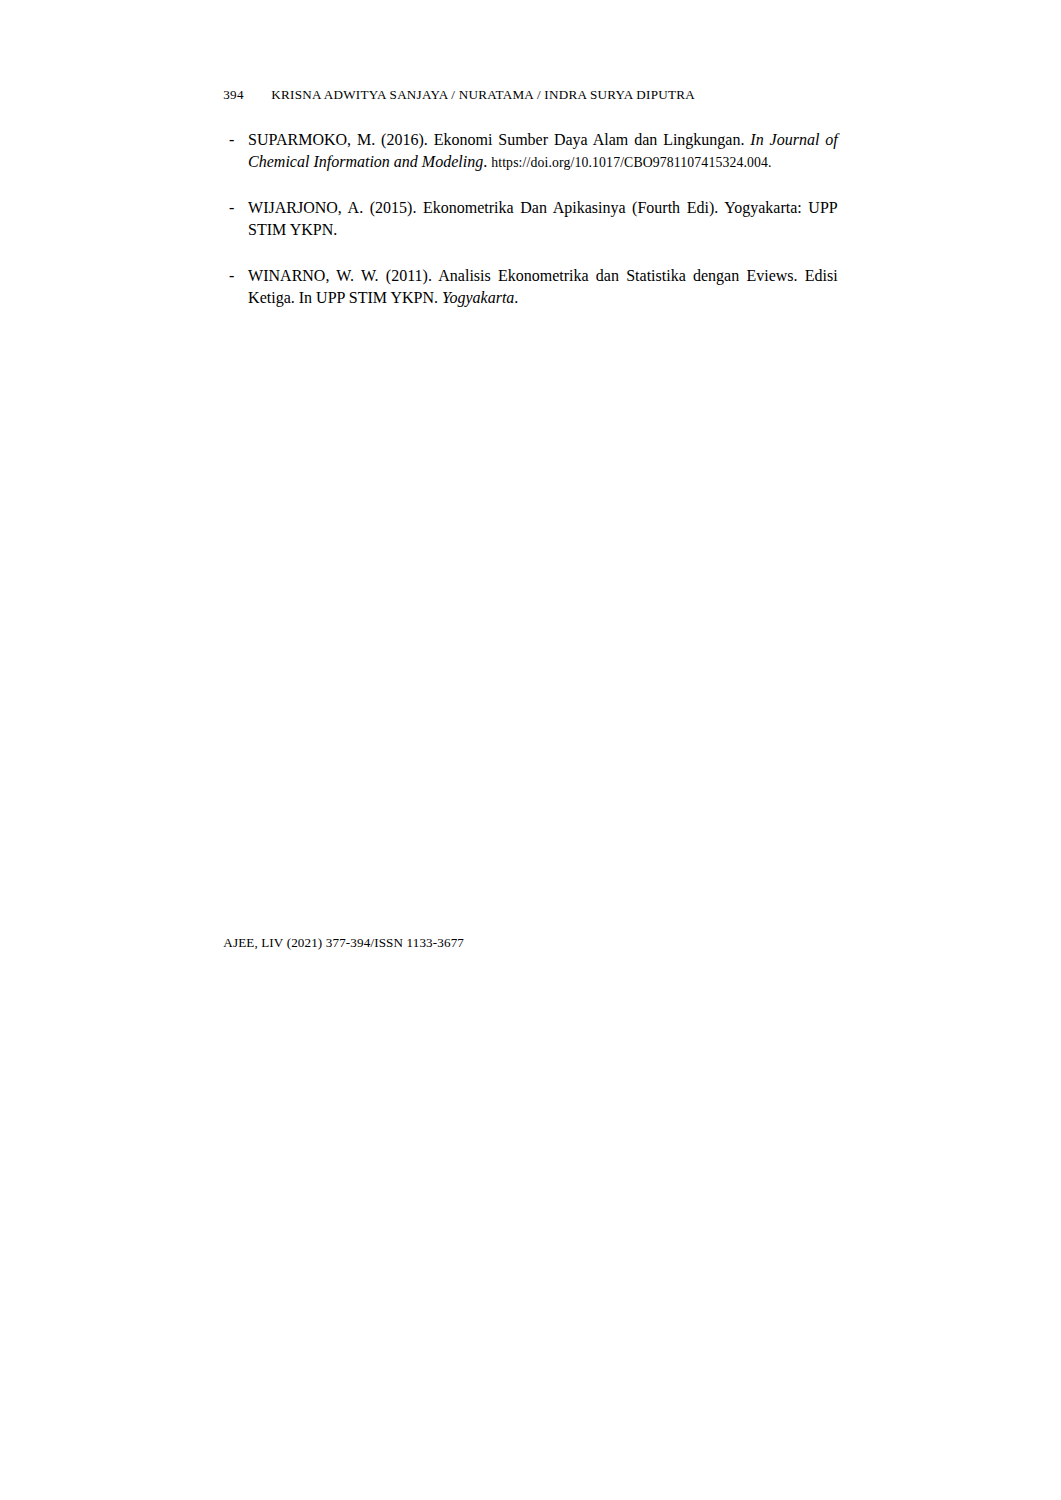394 KRISNA ADWITYA SANJAYA / NURATAMA / INDRA SURYA DIPUTRA
SUPARMOKO, M. (2016). Ekonomi Sumber Daya Alam dan Lingkungan. In Journal of Chemical Information and Modeling. https://doi.org/10.1017/CBO9781107415324.004.
WIJARJONO, A. (2015). Ekonometrika Dan Apikasinya (Fourth Edi). Yogyakarta: UPP STIM YKPN.
WINARNO, W. W. (2011). Analisis Ekonometrika dan Statistika dengan Eviews. Edisi Ketiga. In UPP STIM YKPN. Yogyakarta.
AJEE, LIV (2021) 377-394/ISSN 1133-3677